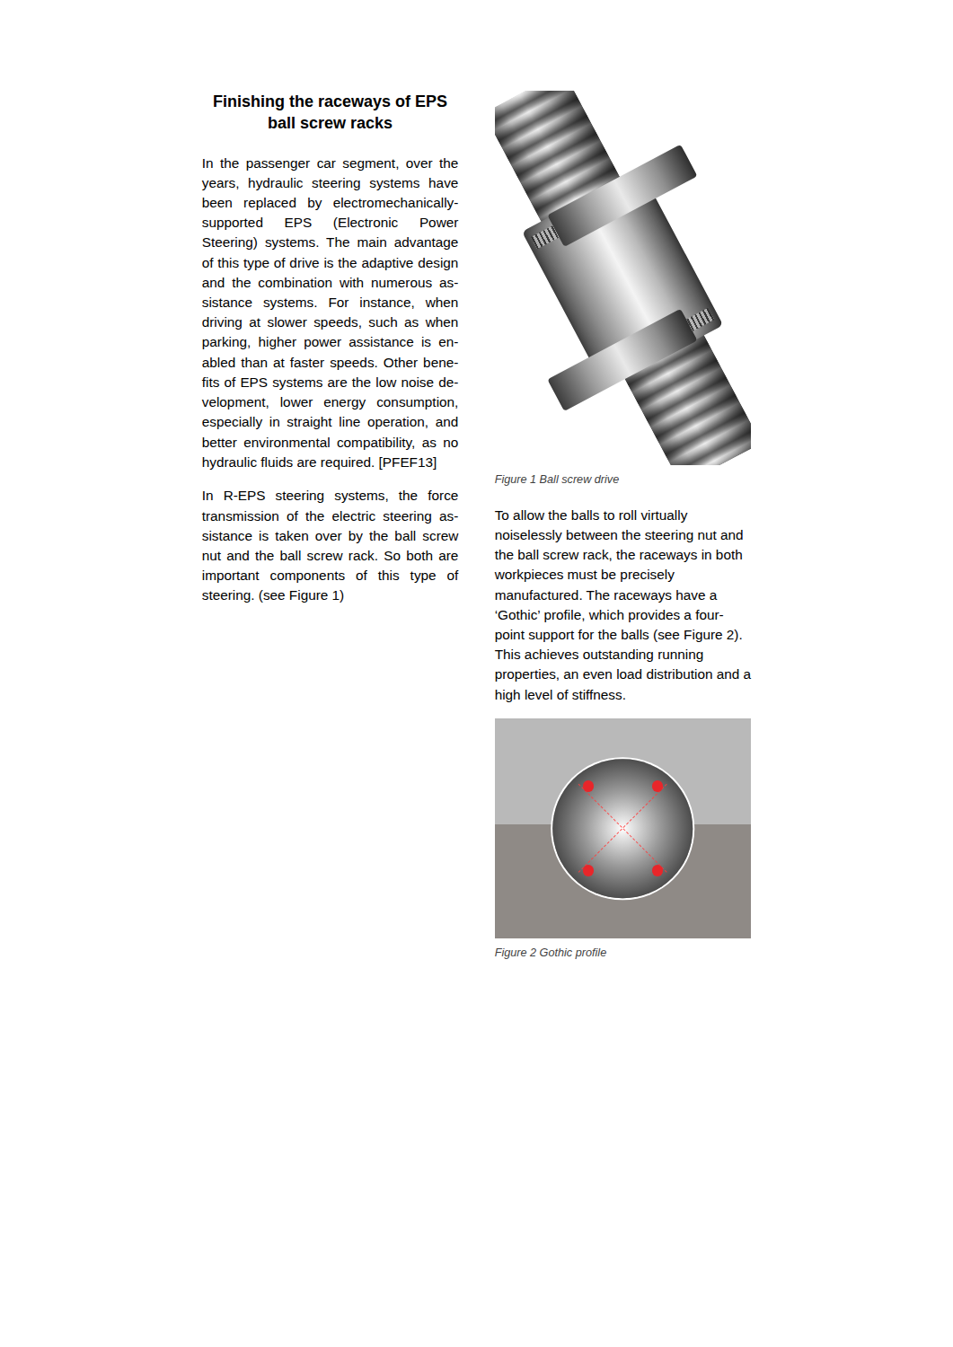Finishing the raceways of EPS ball screw racks
In the passenger car segment, over the years, hydraulic steering systems have been replaced by electromechanically-supported EPS (Electronic Power Steering) systems. The main advantage of this type of drive is the adaptive design and the combination with numerous assistance systems. For instance, when driving at slower speeds, such as when parking, higher power assistance is enabled than at faster speeds. Other benefits of EPS systems are the low noise development, lower energy consumption, especially in straight line operation, and better environmental compatibility, as no hydraulic fluids are required. [PFEF13]
In R-EPS steering systems, the force transmission of the electric steering assistance is taken over by the ball screw nut and the ball screw rack. So both are important components of this type of steering. (see Figure 1)
Figure 1 Ball screw drive
To allow the balls to roll virtually noiselessly between the steering nut and the ball screw rack, the raceways in both workpieces must be precisely manufactured. The raceways have a ‘Gothic’ profile, which provides a four-point support for the balls (see Figure 2). This achieves outstanding running properties, an even load distribution and a high level of stiffness.
Figure 2 Gothic profile